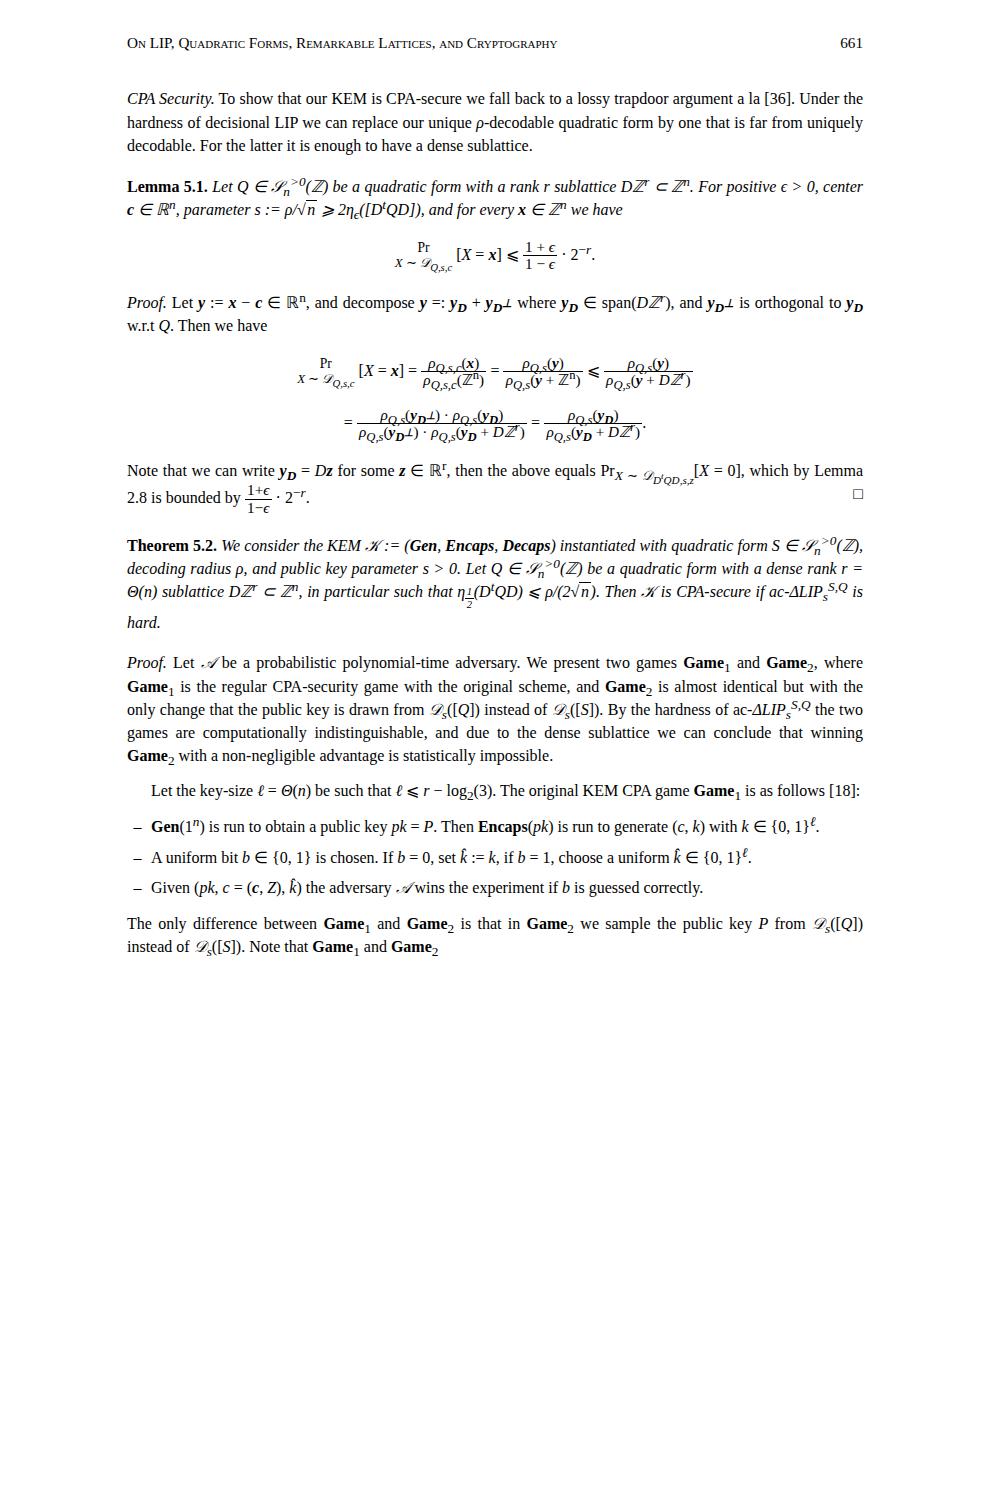On LIP, Quadratic Forms, Remarkable Lattices, and Cryptography 661
CPA Security. To show that our KEM is CPA-secure we fall back to a lossy trapdoor argument a la [36]. Under the hardness of decisional LIP we can replace our unique ρ-decodable quadratic form by one that is far from uniquely decodable. For the latter it is enough to have a dense sublattice.
Lemma 5.1. Let Q ∈ 𝒮n>0(ℤ) be a quadratic form with a rank r sublattice Dℤr ⊂ ℤn. For positive ϵ > 0, center c ∈ ℝn, parameter s := ρ/√n ⩾ 2ηϵ([DtQD]), and for every x ∈ ℤn we have
Pr
X ∼ 𝒟Q,s,c [X = x] ⩽ 1 + ϵ 1 − ϵ · 2−r.
Proof. Let y := x − c ∈ ℝn, and decompose y =: yD + yD⊥ where yD ∈ span(Dℤr), and yD⊥ is orthogonal to yD w.r.t Q. Then we have
Pr
X ∼ 𝒟Q,s,c [X = x] = ρQ,s,c(x) ρQ,s,c(ℤn) = ρQ,s(y) ρQ,s(y + ℤn) ⩽ ρQ,s(y) ρQ,s(y + Dℤr)
= ρQ,s(yD⊥) · ρQ,s(yD) ρQ,s(yD⊥) · ρQ,s(yD + Dℤr) = ρQ,s(yD) ρQ,s(yD + Dℤr).
Note that we can write yD = Dz for some z ∈ ℝr, then the above equals PrX ∼ 𝒟DtQD,s,z[X = 0], which by Lemma 2.8 is bounded by 1+ϵ 1−ϵ · 2−r. □
Theorem 5.2. We consider the KEM 𝒦 := (Gen, Encaps, Decaps) instantiated with quadratic form S ∈ 𝒮n>0(ℤ), decoding radius ρ, and public key parameter s > 0. Let Q ∈ 𝒮n>0(ℤ) be a quadratic form with a dense rank r = Θ(n) sublattice Dℤr ⊂ ℤn, in particular such that η12(DtQD) ⩽ ρ/(2√n). Then 𝒦 is CPA-secure if ac-ΔLIPsS,Q is hard.
Proof. Let 𝒜 be a probabilistic polynomial-time adversary. We present two games Game1 and Game2, where Game1 is the regular CPA-security game with the original scheme, and Game2 is almost identical but with the only change that the public key is drawn from 𝒟s([Q]) instead of 𝒟s([S]). By the hardness of ac-ΔLIPsS,Q the two games are computationally indistinguishable, and due to the dense sublattice we can conclude that winning Game2 with a non-negligible advantage is statistically impossible.
Let the key-size ℓ = Θ(n) be such that ℓ ⩽ r − log2(3). The original KEM CPA game Game1 is as follows [18]:
Gen(1n) is run to obtain a public key pk = P. Then Encaps(pk) is run to generate (c, k) with k ∈ {0, 1}ℓ.
A uniform bit b ∈ {0, 1} is chosen. If b = 0, set k̂ := k, if b = 1, choose a uniform k̂ ∈ {0, 1}ℓ.
Given (pk, c = (c, Z), k̂) the adversary 𝒜 wins the experiment if b is guessed correctly.
The only difference between Game1 and Game2 is that in Game2 we sample the public key P from 𝒟s([Q]) instead of 𝒟s([S]). Note that Game1 and Game2